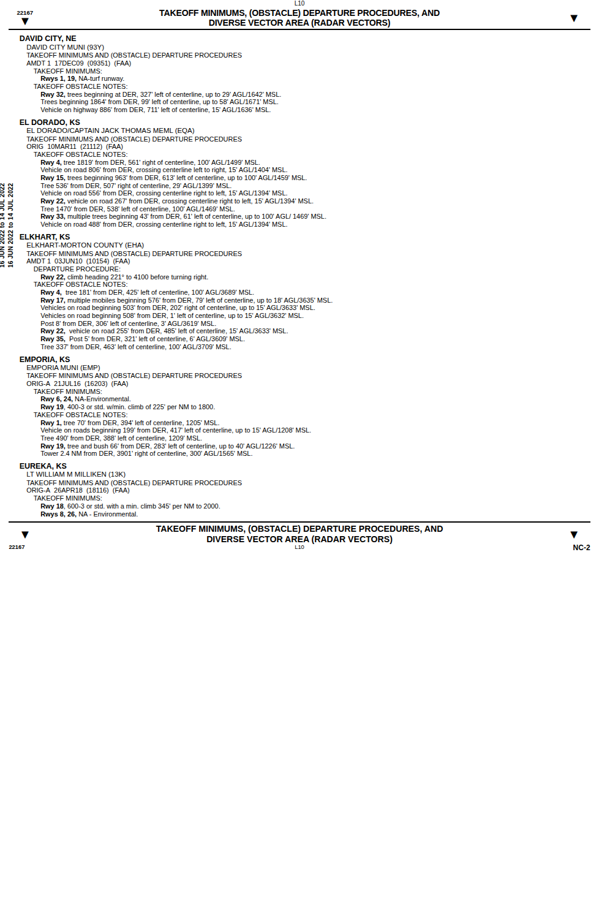L10
22167▼
TAKEOFF MINIMUMS, (OBSTACLE) DEPARTURE PROCEDURES, AND
DIVERSE VECTOR AREA (RADAR VECTORS)
▼
16 JUN 2022 to 14 JUL 2022
16 JUN 2022 to 14 JUL 2022
DAVID CITY, NE
DAVID CITY MUNI (93Y)
TAKEOFF MINIMUMS AND (OBSTACLE) DEPARTURE PROCEDURES
AMDT 1 17DEC09 (09351) (FAA)
TAKEOFF MINIMUMS:
Rwys 1, 19, NA-turf runway.
TAKEOFF OBSTACLE NOTES:
Rwy 32, trees beginning at DER, 327' left of centerline, up to 29' AGL/1642' MSL.
Trees beginning 1864' from DER, 99' left of centerline, up to 58' AGL/1671' MSL.
Vehicle on highway 886' from DER, 711' left of centerline, 15' AGL/1636' MSL.
EL DORADO, KS
EL DORADO/CAPTAIN JACK THOMAS MEML (EQA)
TAKEOFF MINIMUMS AND (OBSTACLE) DEPARTURE PROCEDURES
ORIG 10MAR11 (21112) (FAA)
TAKEOFF OBSTACLE NOTES:
Rwy 4, tree 1819' from DER, 561' right of centerline, 100' AGL/1499' MSL.
Vehicle on road 806' from DER, crossing centerline left to right, 15' AGL/1404' MSL.
Rwy 15, trees beginning 963' from DER, 613' left of centerline, up to 100' AGL/1459' MSL.
Tree 536' from DER, 507' right of centerline, 29' AGL/1399' MSL.
Vehicle on road 556' from DER, crossing centerline right to left, 15' AGL/1394' MSL.
Rwy 22, vehicle on road 267' from DER, crossing centerline right to left, 15' AGL/1394' MSL.
Tree 1470' from DER, 538' left of centerline, 100' AGL/1469' MSL.
Rwy 33, multiple trees beginning 43' from DER, 61' left of centerline, up to 100' AGL/ 1469' MSL.
Vehicle on road 488' from DER, crossing centerline right to left, 15' AGL/1394' MSL.
ELKHART, KS
ELKHART-MORTON COUNTY (EHA)
TAKEOFF MINIMUMS AND (OBSTACLE) DEPARTURE PROCEDURES
AMDT 1 03JUN10 (10154) (FAA)
DEPARTURE PROCEDURE:
Rwy 22, climb heading 221° to 4100 before turning right.
TAKEOFF OBSTACLE NOTES:
Rwy 4, tree 181' from DER, 425' left of centerline, 100' AGL/3689' MSL.
Rwy 17, multiple mobiles beginning 576' from DER, 79' left of centerline, up to 18' AGL/3635' MSL.
Vehicles on road beginning 503' from DER, 202' right of centerline, up to 15' AGL/3633' MSL.
Vehicles on road beginning 508' from DER, 1' left of centerline, up to 15' AGL/3632' MSL.
Post 8' from DER, 306' left of centerline, 3' AGL/3619' MSL.
Rwy 22, vehicle on road 255' from DER, 485' left of centerline, 15' AGL/3633' MSL.
Rwy 35, Post 5' from DER, 321' left of centerline, 6' AGL/3609' MSL.
Tree 337' from DER, 463' left of centerline, 100' AGL/3709' MSL.
EMPORIA, KS
EMPORIA MUNI (EMP)
TAKEOFF MINIMUMS AND (OBSTACLE) DEPARTURE PROCEDURES
ORIG-A 21JUL16 (16203) (FAA)
TAKEOFF MINIMUMS:
Rwy 6, 24, NA-Environmental.
Rwy 19, 400-3 or std. w/min. climb of 225' per NM to 1800.
TAKEOFF OBSTACLE NOTES:
Rwy 1, tree 70' from DER, 394' left of centerline, 1205' MSL.
Vehicle on roads beginning 199' from DER, 417' left of centerline, up to 15' AGL/1208' MSL.
Tree 490' from DER, 388' left of centerline, 1209' MSL.
Rwy 19, tree and bush 66' from DER, 283' left of centerline, up to 40' AGL/1226' MSL.
Tower 2.4 NM from DER, 3901' right of centerline, 300' AGL/1565' MSL.
EUREKA, KS
LT WILLIAM M MILLIKEN (13K)
TAKEOFF MINIMUMS AND (OBSTACLE) DEPARTURE PROCEDURES
ORIG-A 26APR18 (18116) (FAA)
TAKEOFF MINIMUMS:
Rwy 18, 600-3 or std. with a min. climb 345' per NM to 2000.
Rwys 8, 26, NA - Environmental.
▼
TAKEOFF MINIMUMS, (OBSTACLE) DEPARTURE PROCEDURES, AND
DIVERSE VECTOR AREA (RADAR VECTORS)
▼
22167
L10
NC-2